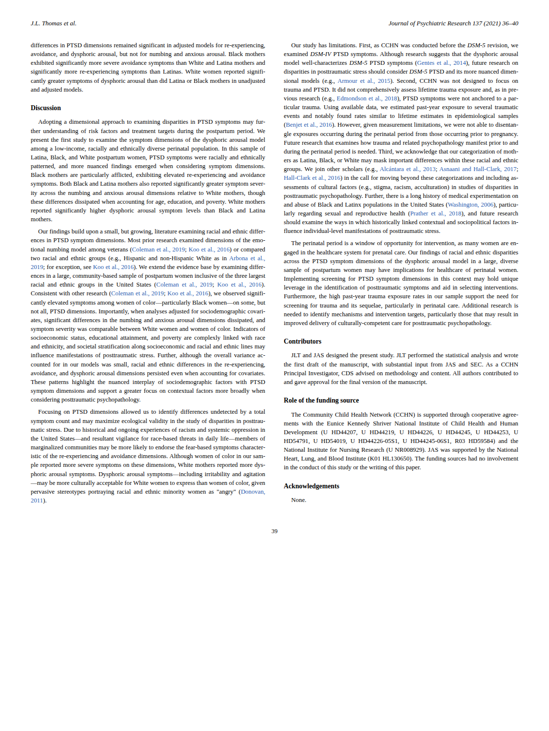J.L. Thomas et al.
Journal of Psychiatric Research 137 (2021) 36–40
differences in PTSD dimensions remained significant in adjusted models for re-experiencing, avoidance, and dysphoric arousal, but not for numbing and anxious arousal. Black mothers exhibited significantly more severe avoidance symptoms than White and Latina mothers and significantly more re-experiencing symptoms than Latinas. White women reported significantly greater symptoms of dysphoric arousal than did Latina or Black mothers in unadjusted and adjusted models.
Discussion
Adopting a dimensional approach to examining disparities in PTSD symptoms may further understanding of risk factors and treatment targets during the postpartum period. We present the first study to examine the symptom dimensions of the dysphoric arousal model among a low-income, racially and ethnically diverse perinatal population. In this sample of Latina, Black, and White postpartum women, PTSD symptoms were racially and ethnically patterned, and more nuanced findings emerged when considering symptom dimensions. Black mothers are particularly afflicted, exhibiting elevated re-experiencing and avoidance symptoms. Both Black and Latina mothers also reported significantly greater symptom severity across the numbing and anxious arousal dimensions relative to White mothers, though these differences dissipated when accounting for age, education, and poverty. White mothers reported significantly higher dysphoric arousal symptom levels than Black and Latina mothers.
Our findings build upon a small, but growing, literature examining racial and ethnic differences in PTSD symptom dimensions. Most prior research examined dimensions of the emotional numbing model among veterans (Coleman et al., 2019; Koo et al., 2016) or compared two racial and ethnic groups (e.g., Hispanic and non-Hispanic White as in Arbona et al., 2019; for exception, see Koo et al., 2016). We extend the evidence base by examining differences in a large, community-based sample of postpartum women inclusive of the three largest racial and ethnic groups in the United States (Coleman et al., 2019; Koo et al., 2016). Consistent with other research (Coleman et al., 2019; Koo et al., 2016), we observed significantly elevated symptoms among women of color—particularly Black women—on some, but not all, PTSD dimensions. Importantly, when analyses adjusted for sociodemographic covariates, significant differences in the numbing and anxious arousal dimensions dissipated, and symptom severity was comparable between White women and women of color. Indicators of socioeconomic status, educational attainment, and poverty are complexly linked with race and ethnicity, and societal stratification along socioeconomic and racial and ethnic lines may influence manifestations of posttraumatic stress. Further, although the overall variance accounted for in our models was small, racial and ethnic differences in the re-experiencing, avoidance, and dysphoric arousal dimensions persisted even when accounting for covariates. These patterns highlight the nuanced interplay of sociodemographic factors with PTSD symptom dimensions and support a greater focus on contextual factors more broadly when considering posttraumatic psychopathology.
Focusing on PTSD dimensions allowed us to identify differences undetected by a total symptom count and may maximize ecological validity in the study of disparities in posttraumatic stress. Due to historical and ongoing experiences of racism and systemic oppression in the United States—and resultant vigilance for race-based threats in daily life—members of marginalized communities may be more likely to endorse the fear-based symptoms characteristic of the re-experiencing and avoidance dimensions. Although women of color in our sample reported more severe symptoms on these dimensions, White mothers reported more dysphoric arousal symptoms. Dysphoric arousal symptoms—including irritability and agitation—may be more culturally acceptable for White women to express than women of color, given pervasive stereotypes portraying racial and ethnic minority women as "angry" (Donovan, 2011).
Our study has limitations. First, as CCHN was conducted before the DSM-5 revision, we examined DSM-IV PTSD symptoms. Although research suggests that the dysphoric arousal model well-characterizes DSM-5 PTSD symptoms (Gentes et al., 2014), future research on disparities in posttraumatic stress should consider DSM-5 PTSD and its more nuanced dimensional models (e.g., Armour et al., 2015). Second, CCHN was not designed to focus on trauma and PTSD. It did not comprehensively assess lifetime trauma exposure and, as in previous research (e.g., Edmondson et al., 2018), PTSD symptoms were not anchored to a particular trauma. Using available data, we estimated past-year exposure to several traumatic events and notably found rates similar to lifetime estimates in epidemiological samples (Benjet et al., 2016). However, given measurement limitations, we were not able to disentangle exposures occurring during the perinatal period from those occurring prior to pregnancy. Future research that examines how trauma and related psychopathology manifest prior to and during the perinatal period is needed. Third, we acknowledge that our categorization of mothers as Latina, Black, or White may mask important differences within these racial and ethnic groups. We join other scholars (e.g., Alcántara et al., 2013; Asnaani and Hall-Clark, 2017; Hall-Clark et al., 2016) in the call for moving beyond these categorizations and including assessments of cultural factors (e.g., stigma, racism, acculturation) in studies of disparities in posttraumatic psychopathology. Further, there is a long history of medical experimentation on and abuse of Black and Latinx populations in the United States (Washington, 2006), particularly regarding sexual and reproductive health (Prather et al., 2018), and future research should examine the ways in which historically linked contextual and sociopolitical factors influence individual-level manifestations of posttraumatic stress.
The perinatal period is a window of opportunity for intervention, as many women are engaged in the healthcare system for prenatal care. Our findings of racial and ethnic disparities across the PTSD symptom dimensions of the dysphoric arousal model in a large, diverse sample of postpartum women may have implications for healthcare of perinatal women. Implementing screening for PTSD symptom dimensions in this context may hold unique leverage in the identification of posttraumatic symptoms and aid in selecting interventions. Furthermore, the high past-year trauma exposure rates in our sample support the need for screening for trauma and its sequelae, particularly in perinatal care. Additional research is needed to identify mechanisms and intervention targets, particularly those that may result in improved delivery of culturally-competent care for posttraumatic psychopathology.
Contributors
JLT and JAS designed the present study. JLT performed the statistical analysis and wrote the first draft of the manuscript, with substantial input from JAS and SEC. As a CCHN Principal Investigator, CDS advised on methodology and content. All authors contributed to and gave approval for the final version of the manuscript.
Role of the funding source
The Community Child Health Network (CCHN) is supported through cooperative agreements with the Eunice Kennedy Shriver National Institute of Child Health and Human Development (U HD44207, U HD44219, U HD44226, U HD44245, U HD44253, U HD54791, U HD54019, U HD44226-05S1, U HD44245-06S1, R03 HD59584) and the National Institute for Nursing Research (U NR008929). JAS was supported by the National Heart, Lung, and Blood Institute (K01 HL130650). The funding sources had no involvement in the conduct of this study or the writing of this paper.
Acknowledgements
None.
39